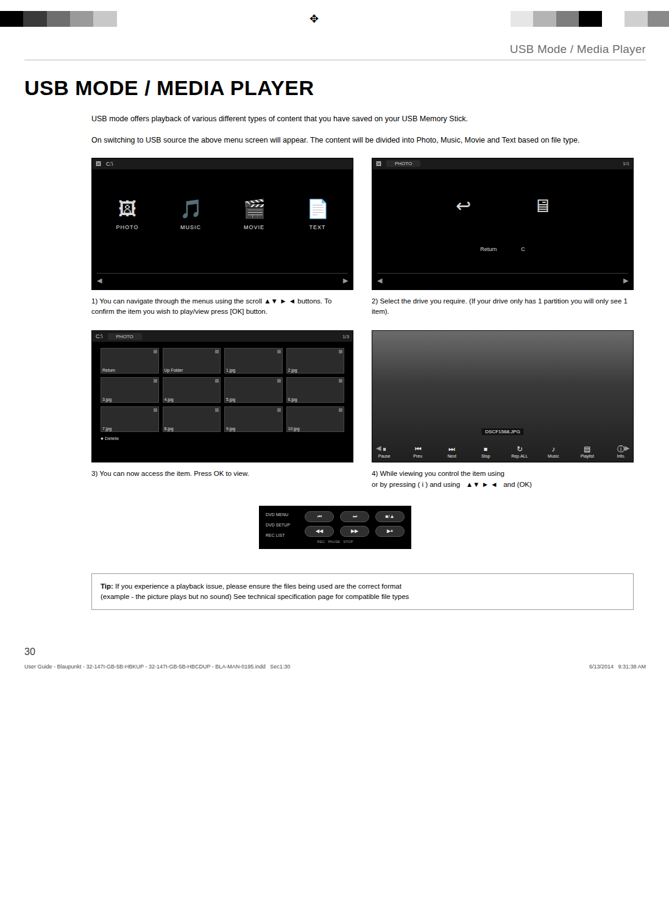✥
USB Mode / Media Player
USB MODE / MEDIA PLAYER
USB mode offers playback of various different types of content that you have saved on your USB Memory Stick.
On switching to USB source the above menu screen will appear. The content will be divided into Photo, Music, Movie and Text based on file type.
🖼 C:\
🖼
PHOTO
🎵
MUSIC
🎬
MOVIE
📄
TEXT
◀▶
1) You can navigate through the menus using the scroll ▲▼ ► ◄ buttons. To confirm the item you wish to play/view press [OK] button.
🖼 PHOTO 1/1
↩
🖥
Return C
◀▶
2) Select the drive you require. (If your drive only has 1 partition you will only see 1 item).
C:\ PHOTO 1/3
Return
Up Folder
1.jpg
2.jpg
3.jpg
4.jpg
5.jpg
6.jpg
7.jpg
8.jpg
9.jpg
10.jpg
● Delete
3) You can now access the item. Press OK to view.
DSCF1568.JPG
◀
▶
⏸Pause
⏮Prev.
⏭Next
⏹Stop
↻Rep.ALL
♪Music
▤Playlist
ⓘInfo.
4) While viewing you control the item using
or by pressing ( i ) and using ▲▼ ► ◄ and (OK)
DVD MENU DVD SETUP REC LIST
⏮
⏭
■/▲
◀◀
▶▶
▶⏸
REC PAUSE STOP
Tip: If you experience a playback issue, please ensure the files being used are the correct format
(example - the picture plays but no sound) See technical specification page for compatible file types
30
User Guide - Blaupunkt - 32-147I-GB-5B-HBKUP - 32-147I-GB-5B-HBCDUP - BLA-MAN-0195.indd Sec1:30
6/13/2014 9:31:38 AM